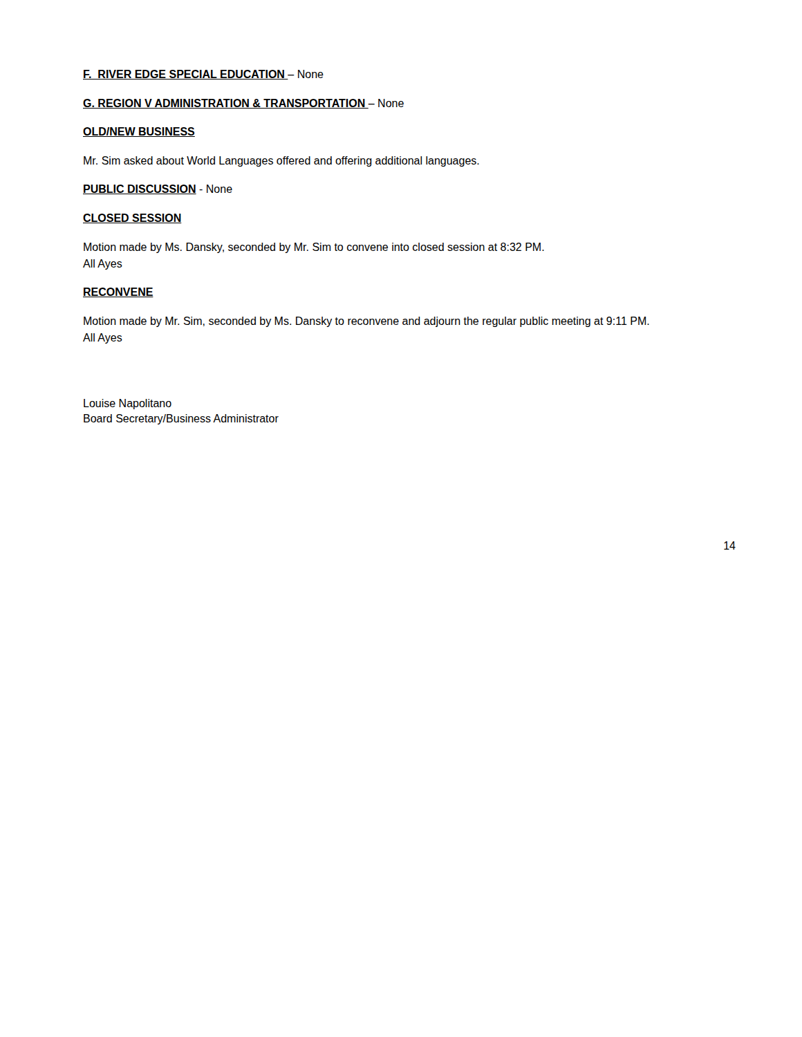F. RIVER EDGE SPECIAL EDUCATION – None
G. REGION V ADMINISTRATION & TRANSPORTATION – None
OLD/NEW BUSINESS
Mr. Sim asked about World Languages offered and offering additional languages.
PUBLIC DISCUSSION - None
CLOSED SESSION
Motion made by Ms. Dansky, seconded by Mr. Sim to convene into closed session at 8:32 PM.
All Ayes
RECONVENE
Motion made by Mr. Sim, seconded by Ms. Dansky to reconvene and adjourn the regular public meeting at 9:11 PM.
All Ayes
Louise Napolitano
Board Secretary/Business Administrator
14